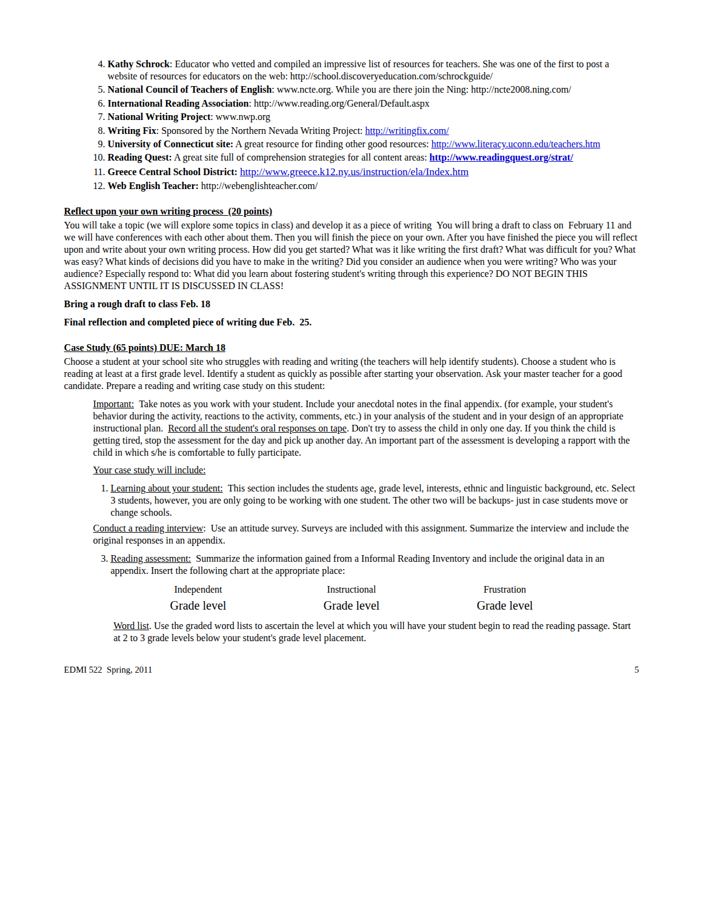Kathy Schrock: Educator who vetted and compiled an impressive list of resources for teachers. She was one of the first to post a website of resources for educators on the web: http://school.discoveryeducation.com/schrockguide/
National Council of Teachers of English: www.ncte.org. While you are there join the Ning: http://ncte2008.ning.com/
International Reading Association: http://www.reading.org/General/Default.aspx
National Writing Project: www.nwp.org
Writing Fix: Sponsored by the Northern Nevada Writing Project: http://writingfix.com/
University of Connecticut site: A great resource for finding other good resources: http://www.literacy.uconn.edu/teachers.htm
Reading Quest: A great site full of comprehension strategies for all content areas: http://www.readingquest.org/strat/
Greece Central School District: http://www.greece.k12.ny.us/instruction/ela/Index.htm
Web English Teacher: http://webenglishteacher.com/
Reflect upon your own writing process (20 points)
You will take a topic (we will explore some topics in class) and develop it as a piece of writing You will bring a draft to class on February 11 and we will have conferences with each other about them. Then you will finish the piece on your own. After you have finished the piece you will reflect upon and write about your own writing process. How did you get started? What was it like writing the first draft? What was difficult for you? What was easy? What kinds of decisions did you have to make in the writing? Did you consider an audience when you were writing? Who was your audience? Especially respond to: What did you learn about fostering student's writing through this experience? DO NOT BEGIN THIS ASSIGNMENT UNTIL IT IS DISCUSSED IN CLASS!
Bring a rough draft to class Feb. 18
Final reflection and completed piece of writing due Feb. 25.
Case Study (65 points) DUE: March 18
Choose a student at your school site who struggles with reading and writing (the teachers will help identify students). Choose a student who is reading at least at a first grade level. Identify a student as quickly as possible after starting your observation. Ask your master teacher for a good candidate. Prepare a reading and writing case study on this student:
Important: Take notes as you work with your student. Include your anecdotal notes in the final appendix. (for example, your student's behavior during the activity, reactions to the activity, comments, etc.) in your analysis of the student and in your design of an appropriate instructional plan. Record all the student's oral responses on tape. Don't try to assess the child in only one day. If you think the child is getting tired, stop the assessment for the day and pick up another day. An important part of the assessment is developing a rapport with the child in which s/he is comfortable to fully participate.
Your case study will include:
Learning about your student: This section includes the students age, grade level, interests, ethnic and linguistic background, etc. Select 3 students, however, you are only going to be working with one student. The other two will be backups- just in case students move or change schools.
Conduct a reading interview: Use an attitude survey. Surveys are included with this assignment. Summarize the interview and include the original responses in an appendix.
Reading assessment: Summarize the information gained from a Informal Reading Inventory and include the original data in an appendix. Insert the following chart at the appropriate place:
| Independent | Instructional | Frustration |
| Grade level | Grade level | Grade level |
Word list. Use the graded word lists to ascertain the level at which you will have your student begin to read the reading passage. Start at 2 to 3 grade levels below your student's grade level placement.
EDMI 522 Spring, 2011 5